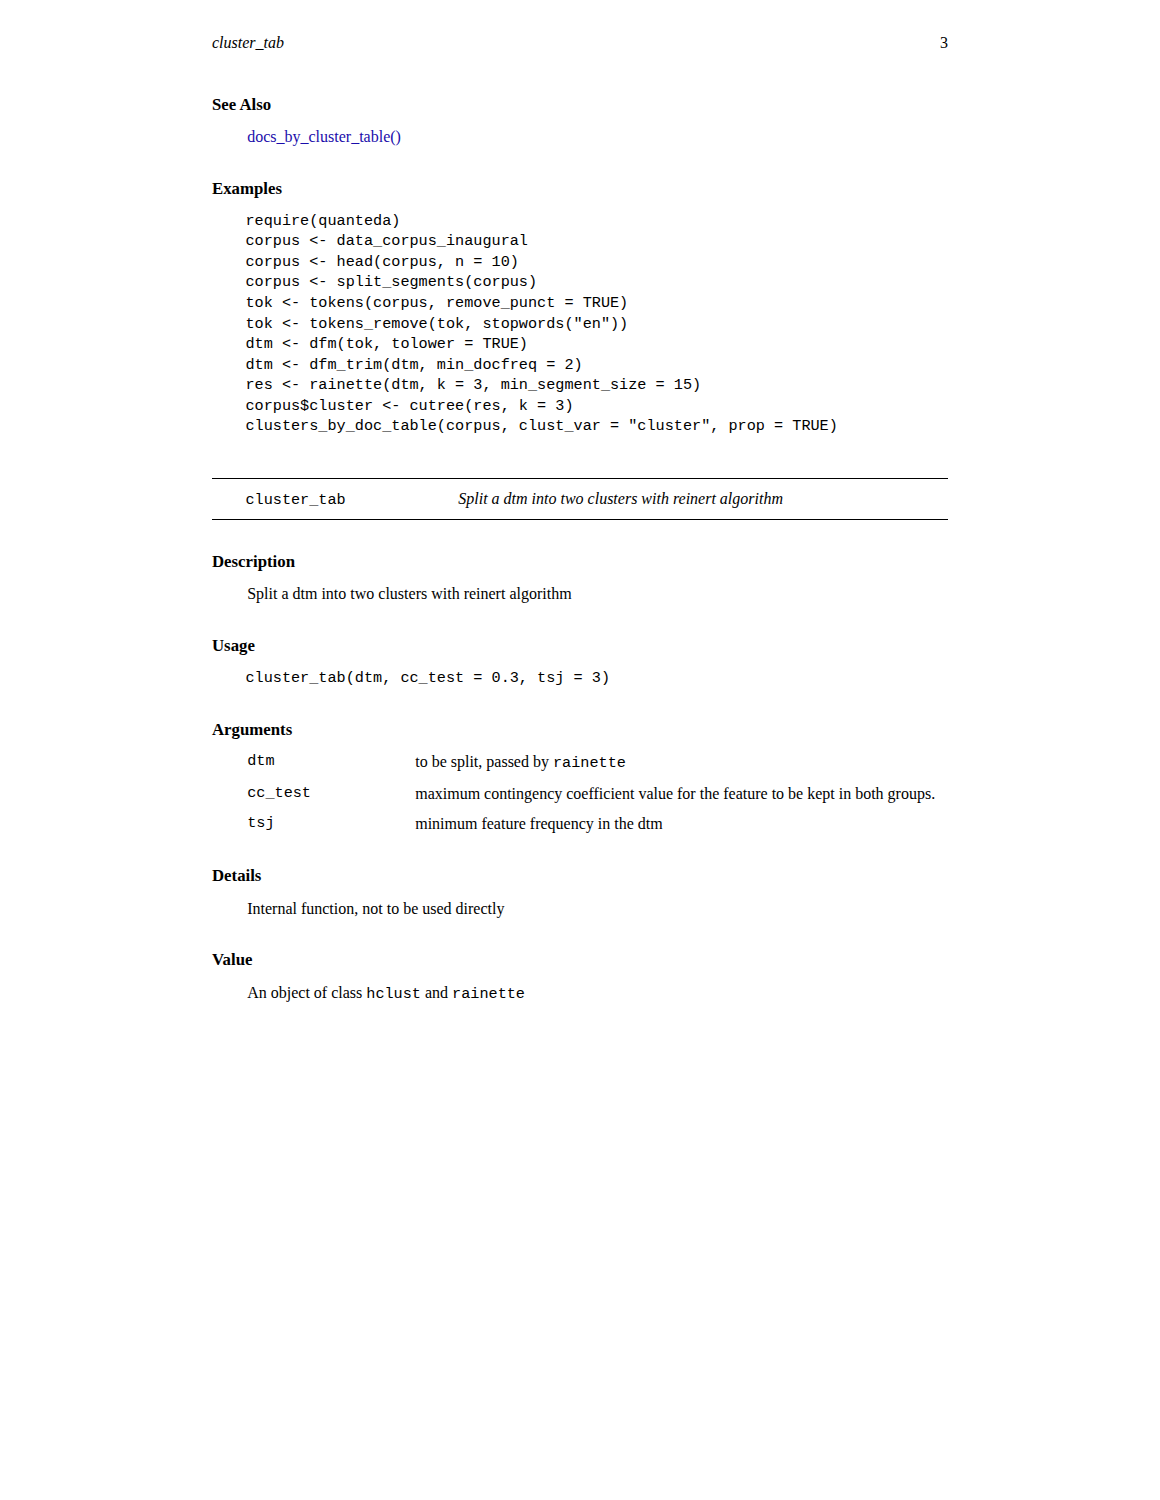cluster_tab 3
See Also
docs_by_cluster_table()
Examples
require(quanteda)
corpus <- data_corpus_inaugural
corpus <- head(corpus, n = 10)
corpus <- split_segments(corpus)
tok <- tokens(corpus, remove_punct = TRUE)
tok <- tokens_remove(tok, stopwords("en"))
dtm <- dfm(tok, tolower = TRUE)
dtm <- dfm_trim(dtm, min_docfreq = 2)
res <- rainette(dtm, k = 3, min_segment_size = 15)
corpus$cluster <- cutree(res, k = 3)
clusters_by_doc_table(corpus, clust_var = "cluster", prop = TRUE)
cluster_tab Split a dtm into two clusters with reinert algorithm
Description
Split a dtm into two clusters with reinert algorithm
Usage
cluster_tab(dtm, cc_test = 0.3, tsj = 3)
Arguments
dtm
to be split, passed by rainette
cc_test
maximum contingency coefficient value for the feature to be kept in both groups.
tsj
minimum feature frequency in the dtm
Details
Internal function, not to be used directly
Value
An object of class hclust and rainette